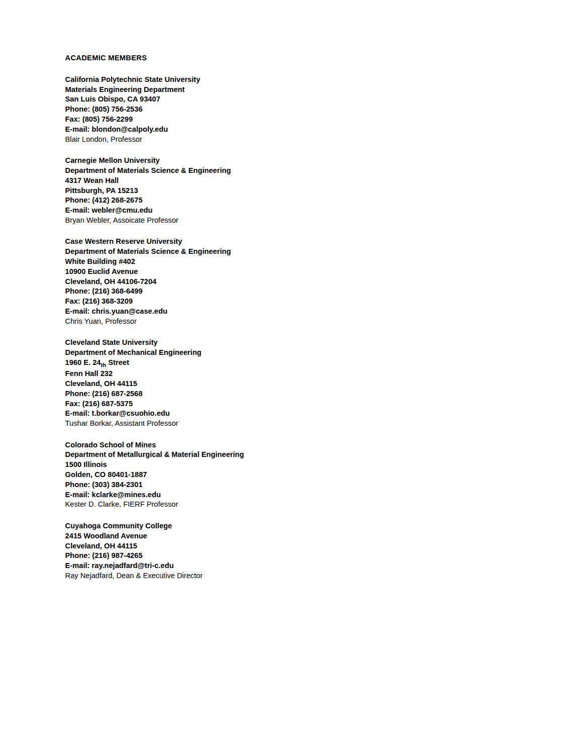ACADEMIC MEMBERS
California Polytechnic State University
Materials Engineering Department
San Luis Obispo, CA 93407
Phone: (805) 756-2536
Fax: (805) 756-2299
E-mail: blondon@calpoly.edu
Blair London, Professor
Carnegie Mellon University
Department of Materials Science & Engineering
4317 Wean Hall
Pittsburgh, PA 15213
Phone: (412) 268-2675
E-mail: webler@cmu.edu
Bryan Webler, Assoicate Professor
Case Western Reserve University
Department of Materials Science & Engineering
White Building #402
10900 Euclid Avenue
Cleveland, OH 44106-7204
Phone: (216) 368-6499
Fax: (216) 368-3209
E-mail: chris.yuan@case.edu
Chris Yuan, Professor
Cleveland State University
Department of Mechanical Engineering
1960 E. 24th Street
Fenn Hall 232
Cleveland, OH 44115
Phone: (216) 687-2568
Fax: (216) 687-5375
E-mail: t.borkar@csuohio.edu
Tushar Borkar, Assistant Professor
Colorado School of Mines
Department of Metallurgical & Material Engineering
1500 Illinois
Golden, CO 80401-1887
Phone: (303) 384-2301
E-mail: kclarke@mines.edu
Kester D. Clarke, FIERF Professor
Cuyahoga Community College
2415 Woodland Avenue
Cleveland, OH 44115
Phone: (216) 987-4265
E-mail: ray.nejadfard@tri-c.edu
Ray Nejadfard, Dean & Executive Director